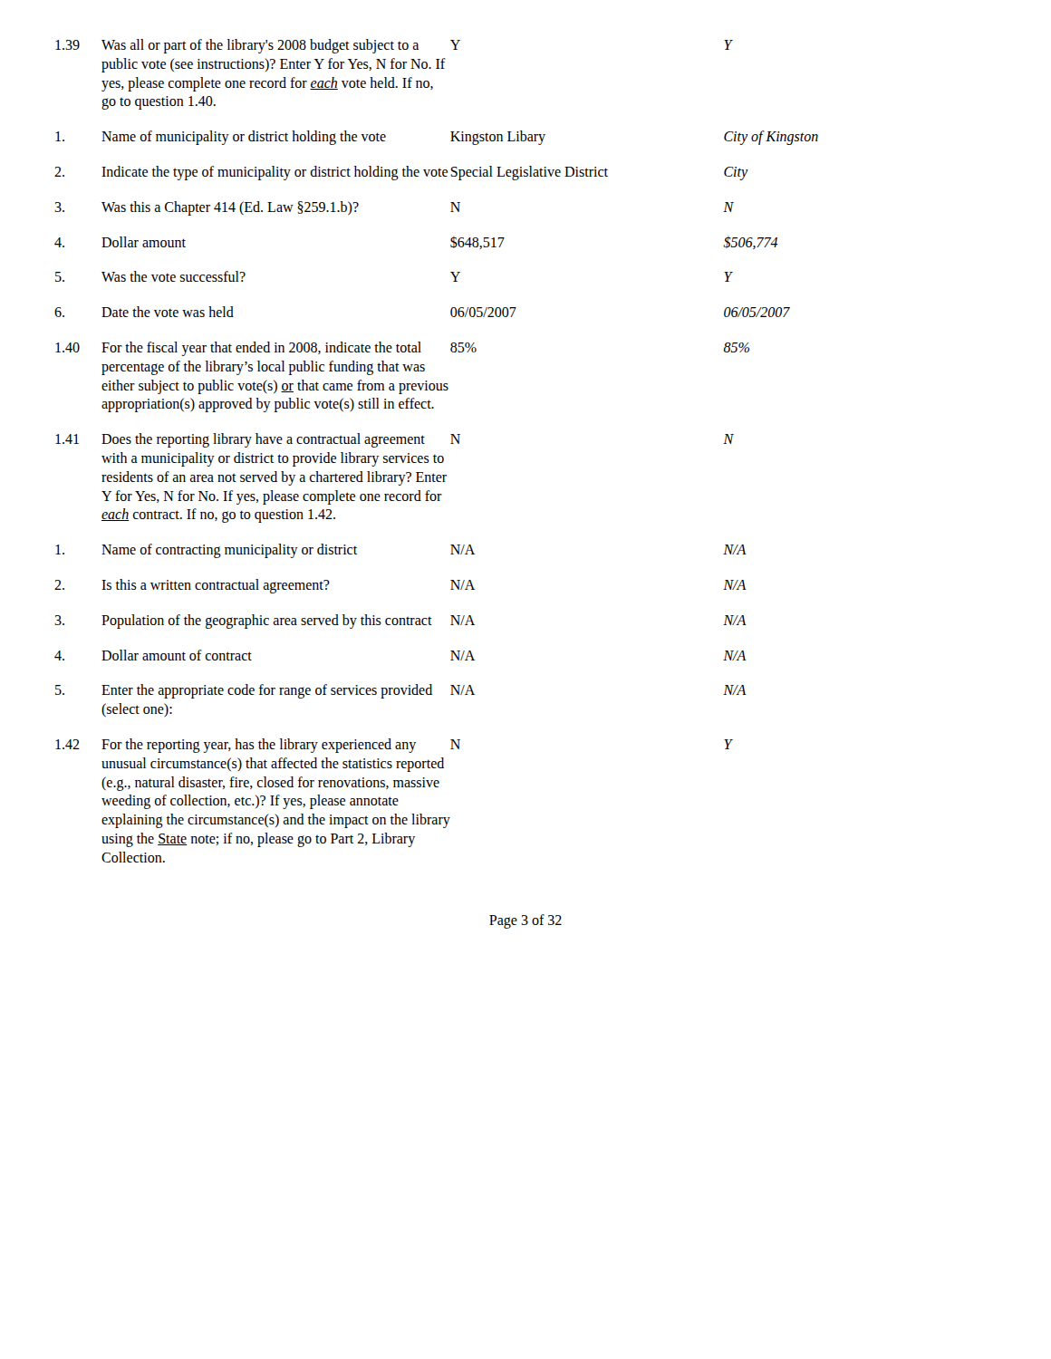| 1.39 | Was all or part of the library's 2008 budget subject to a public vote (see instructions)? Enter Y for Yes, N for No. If yes, please complete one record for each vote held. If no, go to question 1.40. | Y | Y |
| 1. | Name of municipality or district holding the vote | Kingston Libary | City of Kingston |
| 2. | Indicate the type of municipality or district holding the vote | Special Legislative District | City |
| 3. | Was this a Chapter 414 (Ed. Law §259.1.b)? | N | N |
| 4. | Dollar amount | $648,517 | $506,774 |
| 5. | Was the vote successful? | Y | Y |
| 6. | Date the vote was held | 06/05/2007 | 06/05/2007 |
| 1.40 | For the fiscal year that ended in 2008, indicate the total percentage of the library’s local public funding that was either subject to public vote(s) or that came from a previous appropriation(s) approved by public vote(s) still in effect. | 85% | 85% |
| 1.41 | Does the reporting library have a contractual agreement with a municipality or district to provide library services to residents of an area not served by a chartered library? Enter Y for Yes, N for No. If yes, please complete one record for each contract. If no, go to question 1.42. | N | N |
| 1. | Name of contracting municipality or district | N/A | N/A |
| 2. | Is this a written contractual agreement? | N/A | N/A |
| 3. | Population of the geographic area served by this contract | N/A | N/A |
| 4. | Dollar amount of contract | N/A | N/A |
| 5. | Enter the appropriate code for range of services provided (select one): | N/A | N/A |
| 1.42 | For the reporting year, has the library experienced any unusual circumstance(s) that affected the statistics reported (e.g., natural disaster, fire, closed for renovations, massive weeding of collection, etc.)? If yes, please annotate explaining the circumstance(s) and the impact on the library using the State note; if no, please go to Part 2, Library Collection. | N | Y |
Page 3 of 32